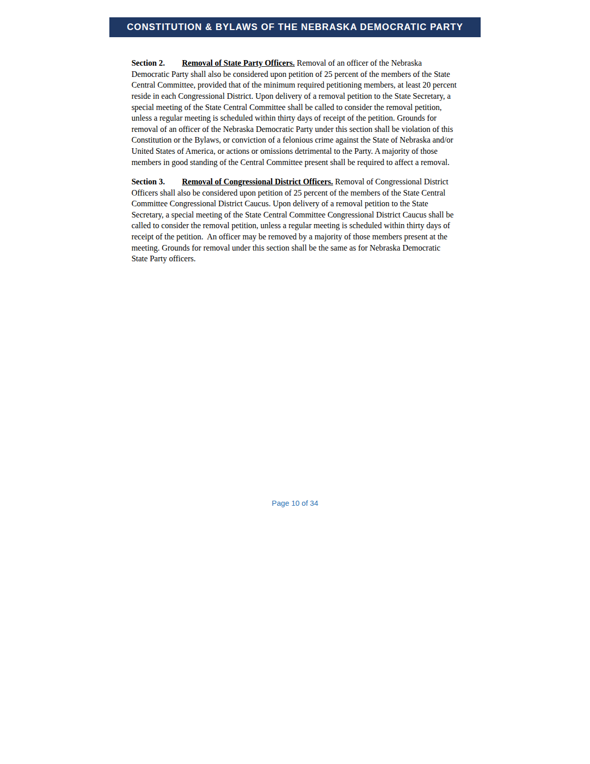CONSTITUTION & BYLAWS OF THE NEBRASKA DEMOCRATIC PARTY
Section 2. Removal of State Party Officers. Removal of an officer of the Nebraska Democratic Party shall also be considered upon petition of 25 percent of the members of the State Central Committee, provided that of the minimum required petitioning members, at least 20 percent reside in each Congressional District. Upon delivery of a removal petition to the State Secretary, a special meeting of the State Central Committee shall be called to consider the removal petition, unless a regular meeting is scheduled within thirty days of receipt of the petition. Grounds for removal of an officer of the Nebraska Democratic Party under this section shall be violation of this Constitution or the Bylaws, or conviction of a felonious crime against the State of Nebraska and/or United States of America, or actions or omissions detrimental to the Party. A majority of those members in good standing of the Central Committee present shall be required to affect a removal.
Section 3. Removal of Congressional District Officers. Removal of Congressional District Officers shall also be considered upon petition of 25 percent of the members of the State Central Committee Congressional District Caucus. Upon delivery of a removal petition to the State Secretary, a special meeting of the State Central Committee Congressional District Caucus shall be called to consider the removal petition, unless a regular meeting is scheduled within thirty days of receipt of the petition. An officer may be removed by a majority of those members present at the meeting. Grounds for removal under this section shall be the same as for Nebraska Democratic State Party officers.
Page 10 of 34